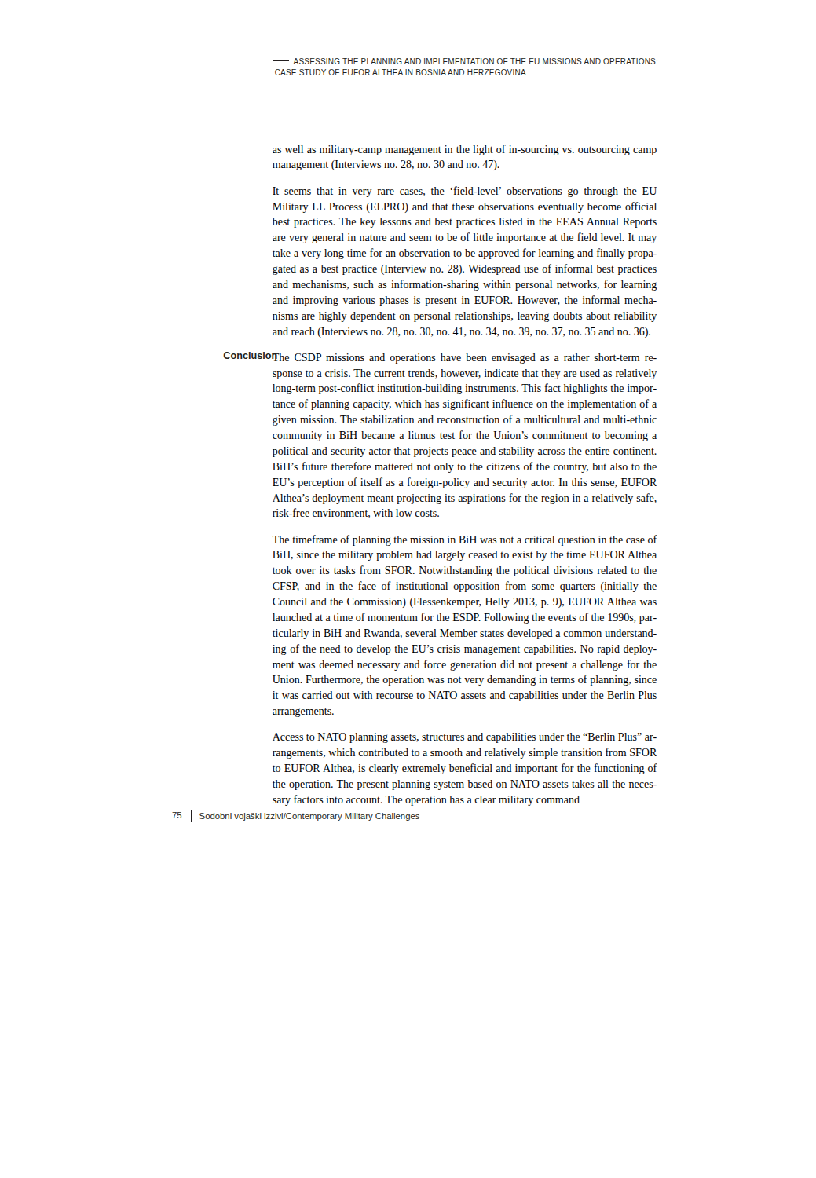ASSESSING THE PLANNING AND IMPLEMENTATION OF THE EU MISSIONS AND OPERATIONS:
CASE STUDY OF EUFOR ALTHEA IN BOSNIA AND HERZEGOVINA
as well as military-camp management in the light of in-sourcing vs. outsourcing camp management (Interviews no. 28, no. 30 and no. 47).
It seems that in very rare cases, the ‘field-level’ observations go through the EU Military LL Process (ELPRO) and that these observations eventually become official best practices. The key lessons and best practices listed in the EEAS Annual Reports are very general in nature and seem to be of little importance at the field level. It may take a very long time for an observation to be approved for learning and finally propagated as a best practice (Interview no. 28). Widespread use of informal best practices and mechanisms, such as information-sharing within personal networks, for learning and improving various phases is present in EUFOR. However, the informal mechanisms are highly dependent on personal relationships, leaving doubts about reliability and reach (Interviews no. 28, no. 30, no. 41, no. 34, no. 39, no. 37, no. 35 and no. 36).
Conclusion
The CSDP missions and operations have been envisaged as a rather short-term response to a crisis. The current trends, however, indicate that they are used as relatively long-term post-conflict institution-building instruments. This fact highlights the importance of planning capacity, which has significant influence on the implementation of a given mission. The stabilization and reconstruction of a multicultural and multi-ethnic community in BiH became a litmus test for the Union’s commitment to becoming a political and security actor that projects peace and stability across the entire continent. BiH’s future therefore mattered not only to the citizens of the country, but also to the EU’s perception of itself as a foreign-policy and security actor. In this sense, EUFOR Althea’s deployment meant projecting its aspirations for the region in a relatively safe, risk-free environment, with low costs.
The timeframe of planning the mission in BiH was not a critical question in the case of BiH, since the military problem had largely ceased to exist by the time EUFOR Althea took over its tasks from SFOR. Notwithstanding the political divisions related to the CFSP, and in the face of institutional opposition from some quarters (initially the Council and the Commission) (Flessenkemper, Helly 2013, p. 9), EUFOR Althea was launched at a time of momentum for the ESDP. Following the events of the 1990s, particularly in BiH and Rwanda, several Member states developed a common understanding of the need to develop the EU’s crisis management capabilities. No rapid deployment was deemed necessary and force generation did not present a challenge for the Union. Furthermore, the operation was not very demanding in terms of planning, since it was carried out with recourse to NATO assets and capabilities under the Berlin Plus arrangements.
Access to NATO planning assets, structures and capabilities under the “Berlin Plus” arrangements, which contributed to a smooth and relatively simple transition from SFOR to EUFOR Althea, is clearly extremely beneficial and important for the functioning of the operation. The present planning system based on NATO assets takes all the necessary factors into account. The operation has a clear military command
75 Sodobni vojaški izzivi/Contemporary Military Challenges